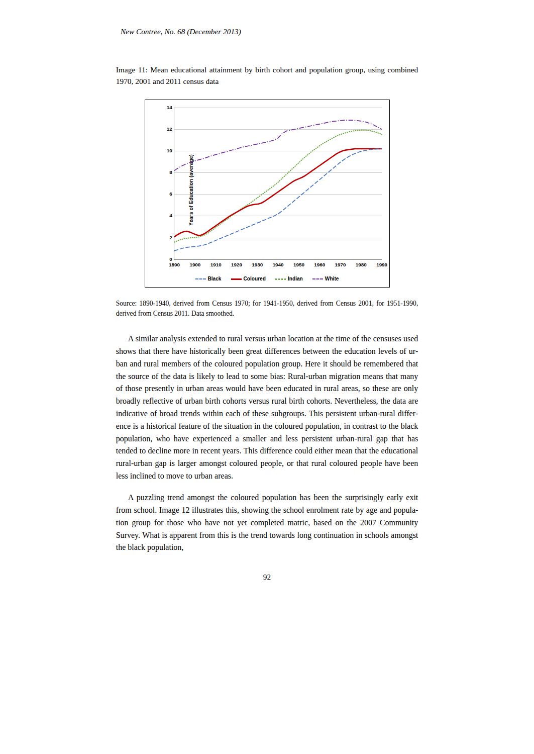New Contree, No. 68 (December 2013)
Image 11: Mean educational attainment by birth cohort and population group, using combined 1970, 2001 and 2011 census data
Years of Education (average)
14 12 10 8 6 4 2 0 1890 1900 1910 1920 1930 1940 1950 1960 1970 1980 1990
Black Coloured Indian White
Source: 1890-1940, derived from Census 1970; for 1941-1950, derived from Census 2001, for 1951-1990, derived from Census 2011. Data smoothed.
A similar analysis extended to rural versus urban location at the time of the censuses used shows that there have historically been great differences between the education levels of urban and rural members of the coloured population group. Here it should be remembered that the source of the data is likely to lead to some bias: Rural-urban migration means that many of those presently in urban areas would have been educated in rural areas, so these are only broadly reflective of urban birth cohorts versus rural birth cohorts. Nevertheless, the data are indicative of broad trends within each of these subgroups. This persistent urban-rural difference is a historical feature of the situation in the coloured population, in contrast to the black population, who have experienced a smaller and less persistent urban-rural gap that has tended to decline more in recent years. This difference could either mean that the educational rural-urban gap is larger amongst coloured people, or that rural coloured people have been less inclined to move to urban areas.
A puzzling trend amongst the coloured population has been the surprisingly early exit from school. Image 12 illustrates this, showing the school enrolment rate by age and population group for those who have not yet completed matric, based on the 2007 Community Survey. What is apparent from this is the trend towards long continuation in schools amongst the black population,
92